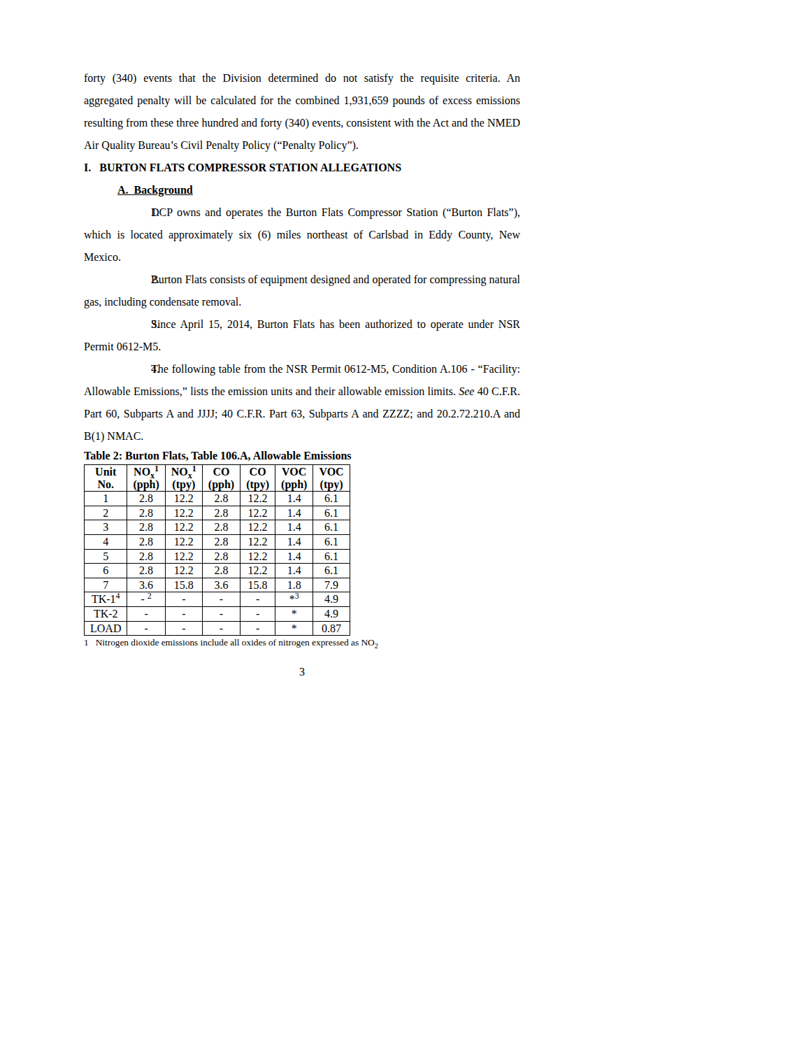forty (340) events that the Division determined do not satisfy the requisite criteria. An aggregated penalty will be calculated for the combined 1,931,659 pounds of excess emissions resulting from these three hundred and forty (340) events, consistent with the Act and the NMED Air Quality Bureau’s Civil Penalty Policy (“Penalty Policy”).
I. BURTON FLATS COMPRESSOR STATION ALLEGATIONS
A. Background
1. DCP owns and operates the Burton Flats Compressor Station (“Burton Flats”), which is located approximately six (6) miles northeast of Carlsbad in Eddy County, New Mexico.
2. Burton Flats consists of equipment designed and operated for compressing natural gas, including condensate removal.
3. Since April 15, 2014, Burton Flats has been authorized to operate under NSR Permit 0612-M5.
4. The following table from the NSR Permit 0612-M5, Condition A.106 - “Facility: Allowable Emissions,” lists the emission units and their allowable emission limits. See 40 C.F.R. Part 60, Subparts A and JJJJ; 40 C.F.R. Part 63, Subparts A and ZZZZ; and 20.2.72.210.A and B(1) NMAC.
Table 2: Burton Flats, Table 106.A, Allowable Emissions
| Unit No. | NO x 1 (pph) | NO x 1 (tpy) | CO (pph) | CO (tpy) | VOC (pph) | VOC (tpy) |
| --- | --- | --- | --- | --- | --- | --- |
| 1 | 2.8 | 12.2 | 2.8 | 12.2 | 1.4 | 6.1 |
| 2 | 2.8 | 12.2 | 2.8 | 12.2 | 1.4 | 6.1 |
| 3 | 2.8 | 12.2 | 2.8 | 12.2 | 1.4 | 6.1 |
| 4 | 2.8 | 12.2 | 2.8 | 12.2 | 1.4 | 6.1 |
| 5 | 2.8 | 12.2 | 2.8 | 12.2 | 1.4 | 6.1 |
| 6 | 2.8 | 12.2 | 2.8 | 12.2 | 1.4 | 6.1 |
| 7 | 3.6 | 15.8 | 3.6 | 15.8 | 1.8 | 7.9 |
| TK-1 4 | - 2 | - | - | - | * 3 | 4.9 |
| TK-2 | - | - | - | - | * | 4.9 |
| LOAD | - | - | - | - | * | 0.87 |
1 Nitrogen dioxide emissions include all oxides of nitrogen expressed as NO2
3